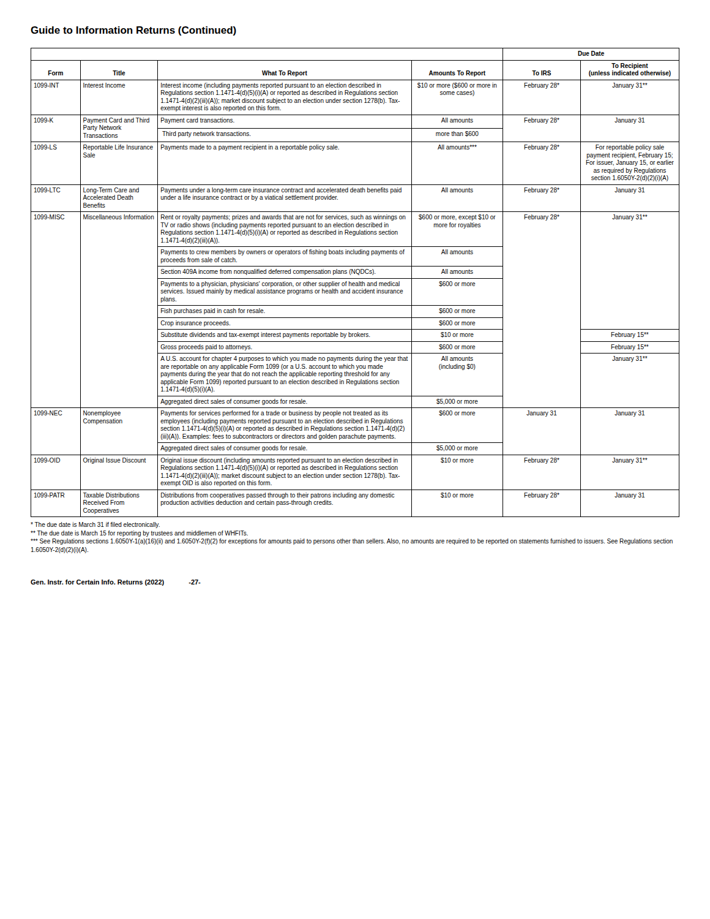Guide to Information Returns (Continued)
| | Due Date |
| --- | --- |
| Form | Title | What To Report | Amounts To Report | To IRS | To Recipient (unless indicated otherwise) |
| 1099-INT | Interest Income | Interest income (including payments reported pursuant to an election described in Regulations section 1.1471-4(d)(5)(i)(A) or reported as described in Regulations section 1.1471-4(d)(2)(iii)(A)); market discount subject to an election under section 1278(b). Tax-exempt interest is also reported on this form. | $10 or more ($600 or more in some cases) | February 28* | January 31** |
| 1099-K | Payment Card and Third Party Network Transactions | Payment card transactions. | All amounts | February 28* | January 31 |
| Third party network transactions. | more than $600 |
| 1099-LS | Reportable Life Insurance Sale | Payments made to a payment recipient in a reportable policy sale. | All amounts*** | February 28* | For reportable policy sale payment recipient, February 15; For issuer, January 15, or earlier as required by Regulations section 1.6050Y-2(d)(2)(i)(A) |
| 1099-LTC | Long-Term Care and Accelerated Death Benefits | Payments under a long-term care insurance contract and accelerated death benefits paid under a life insurance contract or by a viatical settlement provider. | All amounts | February 28* | January 31 |
| 1099-MISC | Miscellaneous Information | Rent or royalty payments; prizes and awards that are not for services, such as winnings on TV or radio shows (including payments reported pursuant to an election described in Regulations section 1.1471-4(d)(5)(i)(A) or reported as described in Regulations section 1.1471-4(d)(2)(iii)(A)). | $600 or more, except $10 or more for royalties | February 28* | January 31** |
| Payments to crew members by owners or operators of fishing boats including payments of proceeds from sale of catch. | All amounts |
| Section 409A income from nonqualified deferred compensation plans (NQDCs). | All amounts |
| Payments to a physician, physicians' corporation, or other supplier of health and medical services. Issued mainly by medical assistance programs or health and accident insurance plans. | $600 or more |
| Fish purchases paid in cash for resale. | $600 or more |
| Crop insurance proceeds. | $600 or more |
| Substitute dividends and tax-exempt interest payments reportable by brokers. | $10 or more | February 15** |
| Gross proceeds paid to attorneys. | $600 or more | February 15** |
| A U.S. account for chapter 4 purposes to which you made no payments during the year that are reportable on any applicable Form 1099 (or a U.S. account to which you made payments during the year that do not reach the applicable reporting threshold for any applicable Form 1099) reported pursuant to an election described in Regulations section 1.1471-4(d)(5)(i)(A). | All amounts (including $0) | January 31** |
| Aggregated direct sales of consumer goods for resale. | $5,000 or more |
| 1099-NEC | Nonemployee Compensation | Payments for services performed for a trade or business by people not treated as its employees (including payments reported pursuant to an election described in Regulations section 1.1471-4(d)(5)(i)(A) or reported as described in Regulations section 1.1471-4(d)(2)(iii)(A)). Examples: fees to subcontractors or directors and golden parachute payments. | $600 or more | January 31 | January 31 |
| Aggregated direct sales of consumer goods for resale. | $5,000 or more |
| 1099-OID | Original Issue Discount | Original issue discount (including amounts reported pursuant to an election described in Regulations section 1.1471-4(d)(5)(i)(A) or reported as described in Regulations section 1.1471-4(d)(2)(iii)(A)); market discount subject to an election under section 1278(b). Tax-exempt OID is also reported on this form. | $10 or more | February 28* | January 31** |
| 1099-PATR | Taxable Distributions Received From Cooperatives | Distributions from cooperatives passed through to their patrons including any domestic production activities deduction and certain pass-through credits. | $10 or more | February 28* | January 31 |
* The due date is March 31 if filed electronically.
** The due date is March 15 for reporting by trustees and middlemen of WHFITs.
*** See Regulations sections 1.6050Y-1(a)(16)(ii) and 1.6050Y-2(f)(2) for exceptions for amounts paid to persons other than sellers. Also, no amounts are required to be reported on statements furnished to issuers. See Regulations section 1.6050Y-2(d)(2)(i)(A).
Gen. Instr. for Certain Info. Returns (2022)-27-